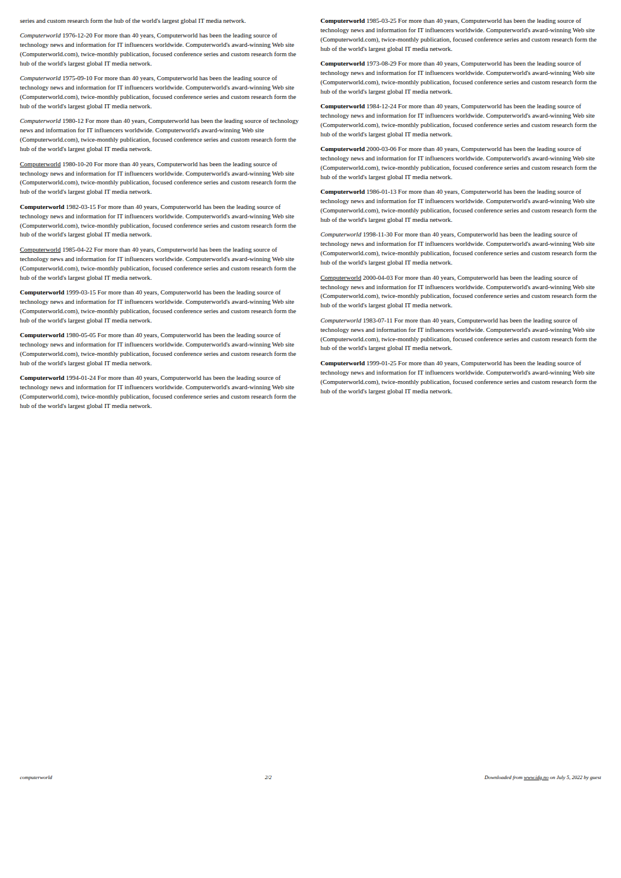series and custom research form the hub of the world's largest global IT media network.
Computerworld 1976-12-20 For more than 40 years, Computerworld has been the leading source of technology news and information for IT influencers worldwide. Computerworld's award-winning Web site (Computerworld.com), twice-monthly publication, focused conference series and custom research form the hub of the world's largest global IT media network.
Computerworld 1975-09-10 For more than 40 years, Computerworld has been the leading source of technology news and information for IT influencers worldwide. Computerworld's award-winning Web site (Computerworld.com), twice-monthly publication, focused conference series and custom research form the hub of the world's largest global IT media network.
Computerworld 1980-12 For more than 40 years, Computerworld has been the leading source of technology news and information for IT influencers worldwide. Computerworld's award-winning Web site (Computerworld.com), twice-monthly publication, focused conference series and custom research form the hub of the world's largest global IT media network.
Computerworld 1980-10-20 For more than 40 years, Computerworld has been the leading source of technology news and information for IT influencers worldwide. Computerworld's award-winning Web site (Computerworld.com), twice-monthly publication, focused conference series and custom research form the hub of the world's largest global IT media network.
Computerworld 1982-03-15 For more than 40 years, Computerworld has been the leading source of technology news and information for IT influencers worldwide. Computerworld's award-winning Web site (Computerworld.com), twice-monthly publication, focused conference series and custom research form the hub of the world's largest global IT media network.
Computerworld 1985-04-22 For more than 40 years, Computerworld has been the leading source of technology news and information for IT influencers worldwide. Computerworld's award-winning Web site (Computerworld.com), twice-monthly publication, focused conference series and custom research form the hub of the world's largest global IT media network.
Computerworld 1999-03-15 For more than 40 years, Computerworld has been the leading source of technology news and information for IT influencers worldwide. Computerworld's award-winning Web site (Computerworld.com), twice-monthly publication, focused conference series and custom research form the hub of the world's largest global IT media network.
Computerworld 1980-05-05 For more than 40 years, Computerworld has been the leading source of technology news and information for IT influencers worldwide. Computerworld's award-winning Web site (Computerworld.com), twice-monthly publication, focused conference series and custom research form the hub of the world's largest global IT media network.
Computerworld 1994-01-24 For more than 40 years, Computerworld has been the leading source of technology news and information for IT influencers worldwide. Computerworld's award-winning Web site (Computerworld.com), twice-monthly publication, focused conference series and custom research form the hub of the world's largest global IT media network.
Computerworld 1985-03-25 For more than 40 years, Computerworld has been the leading source of technology news and information for IT influencers worldwide. Computerworld's award-winning Web site (Computerworld.com), twice-monthly publication, focused conference series and custom research form the hub of the world's largest global IT media network.
Computerworld 1973-08-29 For more than 40 years, Computerworld has been the leading source of technology news and information for IT influencers worldwide. Computerworld's award-winning Web site (Computerworld.com), twice-monthly publication, focused conference series and custom research form the hub of the world's largest global IT media network.
Computerworld 1984-12-24 For more than 40 years, Computerworld has been the leading source of technology news and information for IT influencers worldwide. Computerworld's award-winning Web site (Computerworld.com), twice-monthly publication, focused conference series and custom research form the hub of the world's largest global IT media network.
Computerworld 2000-03-06 For more than 40 years, Computerworld has been the leading source of technology news and information for IT influencers worldwide. Computerworld's award-winning Web site (Computerworld.com), twice-monthly publication, focused conference series and custom research form the hub of the world's largest global IT media network.
Computerworld 1986-01-13 For more than 40 years, Computerworld has been the leading source of technology news and information for IT influencers worldwide. Computerworld's award-winning Web site (Computerworld.com), twice-monthly publication, focused conference series and custom research form the hub of the world's largest global IT media network.
Computerworld 1998-11-30 For more than 40 years, Computerworld has been the leading source of technology news and information for IT influencers worldwide. Computerworld's award-winning Web site (Computerworld.com), twice-monthly publication, focused conference series and custom research form the hub of the world's largest global IT media network.
Computerworld 2000-04-03 For more than 40 years, Computerworld has been the leading source of technology news and information for IT influencers worldwide. Computerworld's award-winning Web site (Computerworld.com), twice-monthly publication, focused conference series and custom research form the hub of the world's largest global IT media network.
Computerworld 1983-07-11 For more than 40 years, Computerworld has been the leading source of technology news and information for IT influencers worldwide. Computerworld's award-winning Web site (Computerworld.com), twice-monthly publication, focused conference series and custom research form the hub of the world's largest global IT media network.
Computerworld 1999-01-25 For more than 40 years, Computerworld has been the leading source of technology news and information for IT influencers worldwide. Computerworld's award-winning Web site (Computerworld.com), twice-monthly publication, focused conference series and custom research form the hub of the world's largest global IT media network.
computerworld
2/2
Downloaded from www.idg.no on July 5, 2022 by guest